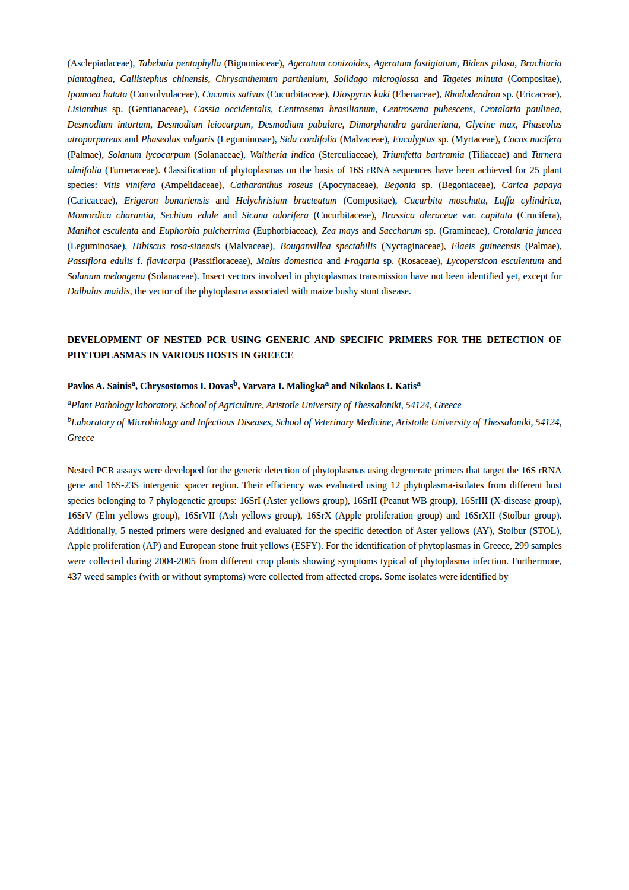(Asclepiadaceae), Tabebuia pentaphylla (Bignoniaceae), Ageratum conizoides, Ageratum fastigiatum, Bidens pilosa, Brachiaria plantaginea, Callistephus chinensis, Chrysanthemum parthenium, Solidago microglossa and Tagetes minuta (Compositae), Ipomoea batata (Convolvulaceae), Cucumis sativus (Cucurbitaceae), Diospyrus kaki (Ebenaceae), Rhododendron sp. (Ericaceae), Lisianthus sp. (Gentianaceae), Cassia occidentalis, Centrosema brasilianum, Centrosema pubescens, Crotalaria paulinea, Desmodium intortum, Desmodium leiocarpum, Desmodium pabulare, Dimorphandra gardneriana, Glycine max, Phaseolus atropurpureus and Phaseolus vulgaris (Leguminosae), Sida cordifolia (Malvaceae), Eucalyptus sp. (Myrtaceae), Cocos nucifera (Palmae), Solanum lycocarpum (Solanaceae), Waltheria indica (Sterculiaceae), Triumfetta bartramia (Tiliaceae) and Turnera ulmifolia (Turneraceae). Classification of phytoplasmas on the basis of 16S rRNA sequences have been achieved for 25 plant species: Vitis vinifera (Ampelidaceae), Catharanthus roseus (Apocynaceae), Begonia sp. (Begoniaceae), Carica papaya (Caricaceae), Erigeron bonariensis and Helychrisium bracteatum (Compositae), Cucurbita moschata, Luffa cylindrica, Momordica charantia, Sechium edule and Sicana odorifera (Cucurbitaceae), Brassica oleraceae var. capitata (Crucifera), Manihot esculenta and Euphorbia pulcherrima (Euphorbiaceae), Zea mays and Saccharum sp. (Gramineae), Crotalaria juncea (Leguminosae), Hibiscus rosa-sinensis (Malvaceae), Bouganvillea spectabilis (Nyctaginaceae), Elaeis guineensis (Palmae), Passiflora edulis f. flavicarpa (Passifloraceae), Malus domestica and Fragaria sp. (Rosaceae), Lycopersicon esculentum and Solanum melongena (Solanaceae). Insect vectors involved in phytoplasmas transmission have not been identified yet, except for Dalbulus maidis, the vector of the phytoplasma associated with maize bushy stunt disease.
DEVELOPMENT OF NESTED PCR USING GENERIC AND SPECIFIC PRIMERS FOR THE DETECTION OF PHYTOPLASMAS IN VARIOUS HOSTS IN GREECE
Pavlos A. Sainisa, Chrysostomos I. Dovasb, Varvara I. Maliogkaa and Nikolaos I. Katisa
aPlant Pathology laboratory, School of Agriculture, Aristotle University of Thessaloniki, 54124, Greece
bLaboratory of Microbiology and Infectious Diseases, School of Veterinary Medicine, Aristotle University of Thessaloniki, 54124, Greece
Nested PCR assays were developed for the generic detection of phytoplasmas using degenerate primers that target the 16S rRNA gene and 16S-23S intergenic spacer region. Their efficiency was evaluated using 12 phytoplasma-isolates from different host species belonging to 7 phylogenetic groups: 16SrI (Aster yellows group), 16SrII (Peanut WB group), 16SrIII (X-disease group), 16SrV (Elm yellows group), 16SrVII (Ash yellows group), 16SrX (Apple proliferation group) and 16SrXII (Stolbur group). Additionally, 5 nested primers were designed and evaluated for the specific detection of Aster yellows (AY), Stolbur (STOL), Apple proliferation (AP) and European stone fruit yellows (ESFY). For the identification of phytoplasmas in Greece, 299 samples were collected during 2004-2005 from different crop plants showing symptoms typical of phytoplasma infection. Furthermore, 437 weed samples (with or without symptoms) were collected from affected crops. Some isolates were identified by